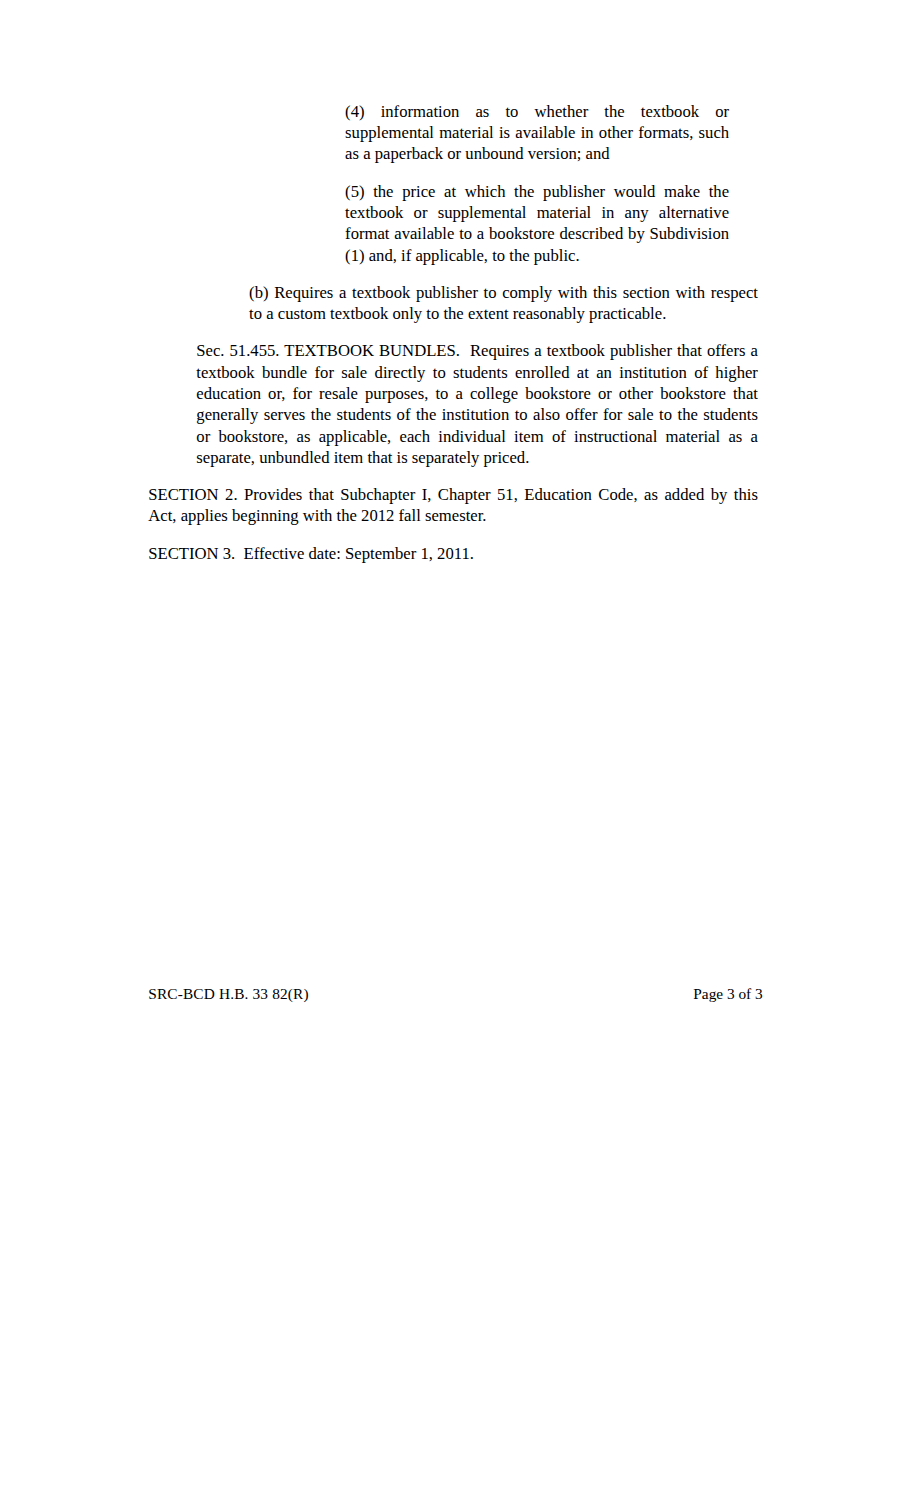(4) information as to whether the textbook or supplemental material is available in other formats, such as a paperback or unbound version; and
(5) the price at which the publisher would make the textbook or supplemental material in any alternative format available to a bookstore described by Subdivision (1) and, if applicable, to the public.
(b) Requires a textbook publisher to comply with this section with respect to a custom textbook only to the extent reasonably practicable.
Sec. 51.455. TEXTBOOK BUNDLES. Requires a textbook publisher that offers a textbook bundle for sale directly to students enrolled at an institution of higher education or, for resale purposes, to a college bookstore or other bookstore that generally serves the students of the institution to also offer for sale to the students or bookstore, as applicable, each individual item of instructional material as a separate, unbundled item that is separately priced.
SECTION 2. Provides that Subchapter I, Chapter 51, Education Code, as added by this Act, applies beginning with the 2012 fall semester.
SECTION 3. Effective date: September 1, 2011.
SRC-BCD H.B. 33 82(R) Page 3 of 3